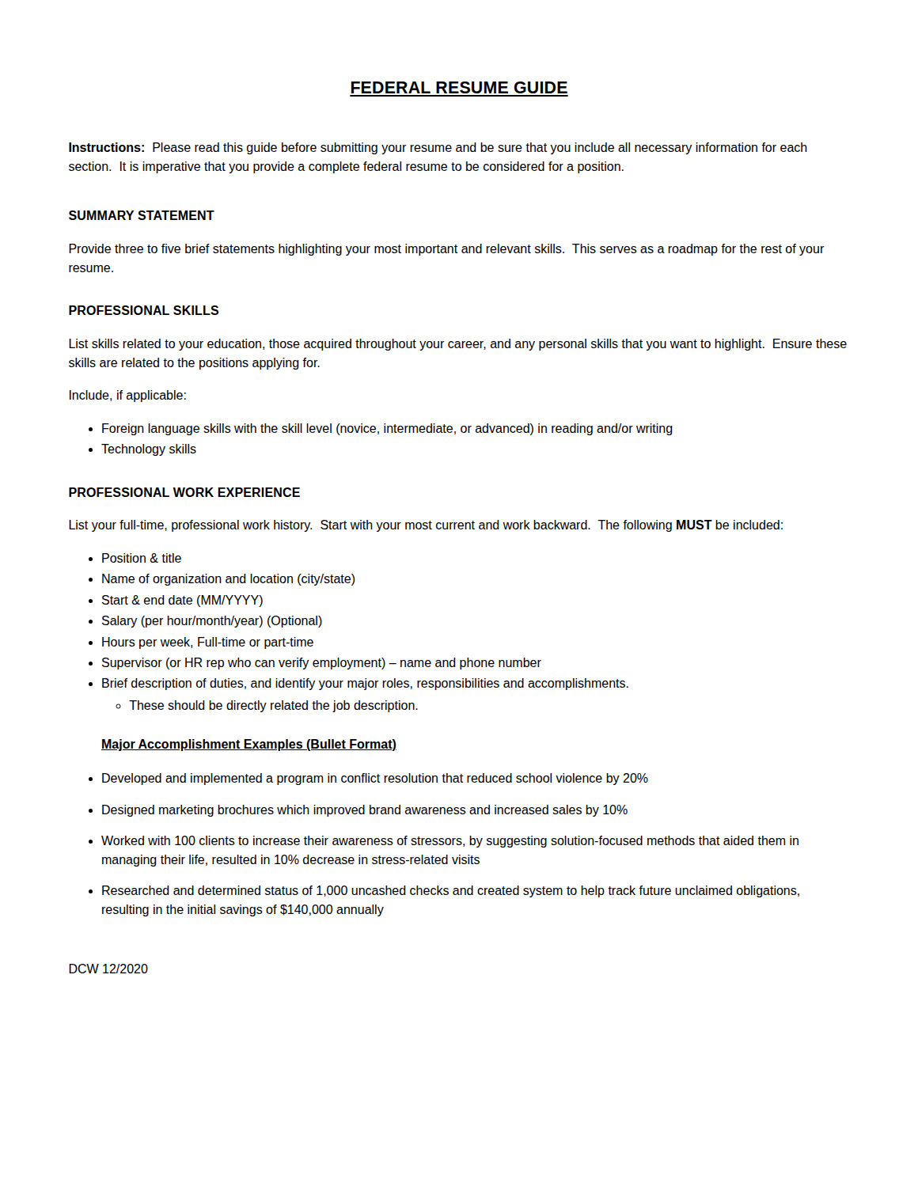FEDERAL RESUME GUIDE
Instructions: Please read this guide before submitting your resume and be sure that you include all necessary information for each section. It is imperative that you provide a complete federal resume to be considered for a position.
SUMMARY STATEMENT
Provide three to five brief statements highlighting your most important and relevant skills. This serves as a roadmap for the rest of your resume.
PROFESSIONAL SKILLS
List skills related to your education, those acquired throughout your career, and any personal skills that you want to highlight. Ensure these skills are related to the positions applying for.
Include, if applicable:
Foreign language skills with the skill level (novice, intermediate, or advanced) in reading and/or writing
Technology skills
PROFESSIONAL WORK EXPERIENCE
List your full-time, professional work history. Start with your most current and work backward. The following MUST be included:
Position & title
Name of organization and location (city/state)
Start & end date (MM/YYYY)
Salary (per hour/month/year) (Optional)
Hours per week, Full-time or part-time
Supervisor (or HR rep who can verify employment) – name and phone number
Brief description of duties, and identify your major roles, responsibilities and accomplishments.
These should be directly related the job description.
Major Accomplishment Examples (Bullet Format)
Developed and implemented a program in conflict resolution that reduced school violence by 20%
Designed marketing brochures which improved brand awareness and increased sales by 10%
Worked with 100 clients to increase their awareness of stressors, by suggesting solution-focused methods that aided them in managing their life, resulted in 10% decrease in stress-related visits
Researched and determined status of 1,000 uncashed checks and created system to help track future unclaimed obligations, resulting in the initial savings of $140,000 annually
DCW 12/2020